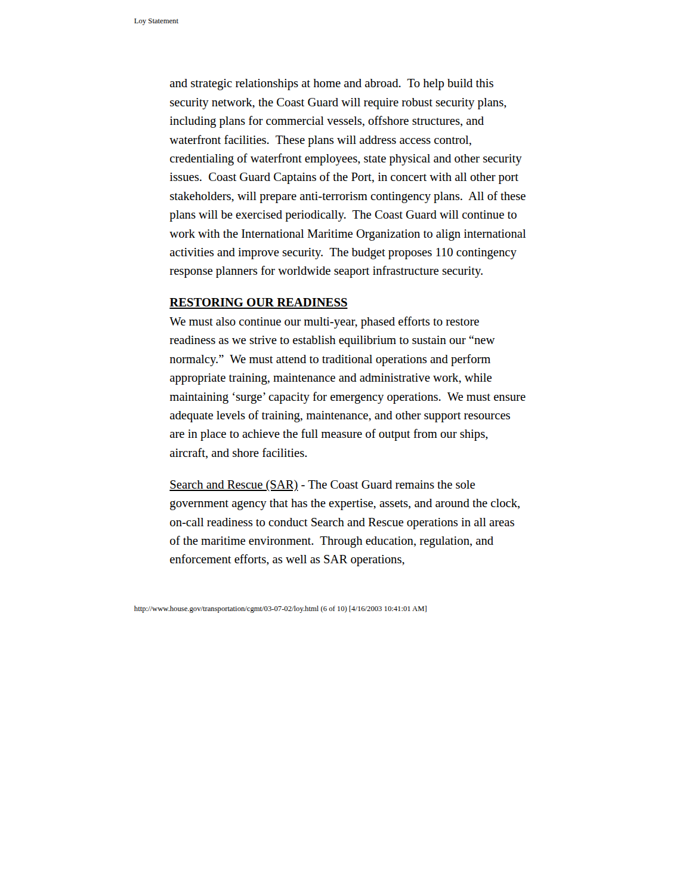Loy Statement
and strategic relationships at home and abroad. To help build this security network, the Coast Guard will require robust security plans, including plans for commercial vessels, offshore structures, and waterfront facilities. These plans will address access control, credentialing of waterfront employees, state physical and other security issues. Coast Guard Captains of the Port, in concert with all other port stakeholders, will prepare anti-terrorism contingency plans. All of these plans will be exercised periodically. The Coast Guard will continue to work with the International Maritime Organization to align international activities and improve security. The budget proposes 110 contingency response planners for worldwide seaport infrastructure security.
RESTORING OUR READINESS We must also continue our multi-year, phased efforts to restore readiness as we strive to establish equilibrium to sustain our “new normalcy.” We must attend to traditional operations and perform appropriate training, maintenance and administrative work, while maintaining ‘surge’ capacity for emergency operations. We must ensure adequate levels of training, maintenance, and other support resources are in place to achieve the full measure of output from our ships, aircraft, and shore facilities.
Search and Rescue (SAR) - The Coast Guard remains the sole government agency that has the expertise, assets, and around the clock, on-call readiness to conduct Search and Rescue operations in all areas of the maritime environment. Through education, regulation, and enforcement efforts, as well as SAR operations,
http://www.house.gov/transportation/cgmt/03-07-02/loy.html (6 of 10) [4/16/2003 10:41:01 AM]